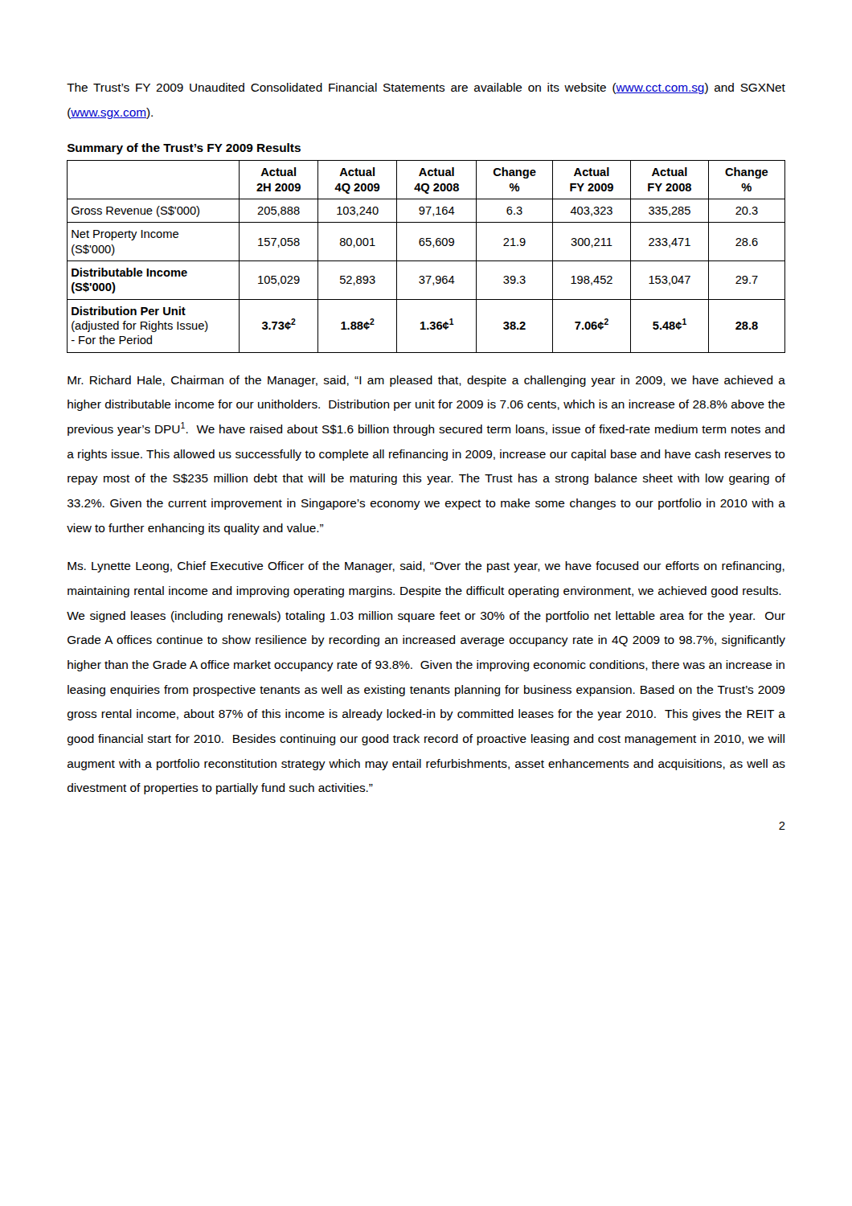The Trust’s FY 2009 Unaudited Consolidated Financial Statements are available on its website (www.cct.com.sg) and SGXNet (www.sgx.com).
Summary of the Trust’s FY 2009 Results
| | Actual 2H 2009 | Actual 4Q 2009 | Actual 4Q 2008 | Change % | Actual FY 2009 | Actual FY 2008 | Change % |
| --- | --- | --- | --- | --- | --- | --- | --- |
| Gross Revenue (S$'000) | 205,888 | 103,240 | 97,164 | 6.3 | 403,323 | 335,285 | 20.3 |
| Net Property Income (S$'000) | 157,058 | 80,001 | 65,609 | 21.9 | 300,211 | 233,471 | 28.6 |
| Distributable Income (S$'000) | 105,029 | 52,893 | 37,964 | 39.3 | 198,452 | 153,047 | 29.7 |
| Distribution Per Unit (adjusted for Rights Issue) - For the Period | 3.73¢ 2 | 1.88¢ 2 | 1.36¢ 1 | 38.2 | 7.06¢ 2 | 5.48¢ 1 | 28.8 |
Mr. Richard Hale, Chairman of the Manager, said, “I am pleased that, despite a challenging year in 2009, we have achieved a higher distributable income for our unitholders. Distribution per unit for 2009 is 7.06 cents, which is an increase of 28.8% above the previous year’s DPU1. We have raised about S$1.6 billion through secured term loans, issue of fixed-rate medium term notes and a rights issue. This allowed us successfully to complete all refinancing in 2009, increase our capital base and have cash reserves to repay most of the S$235 million debt that will be maturing this year. The Trust has a strong balance sheet with low gearing of 33.2%. Given the current improvement in Singapore’s economy we expect to make some changes to our portfolio in 2010 with a view to further enhancing its quality and value.”
Ms. Lynette Leong, Chief Executive Officer of the Manager, said, “Over the past year, we have focused our efforts on refinancing, maintaining rental income and improving operating margins. Despite the difficult operating environment, we achieved good results. We signed leases (including renewals) totaling 1.03 million square feet or 30% of the portfolio net lettable area for the year. Our Grade A offices continue to show resilience by recording an increased average occupancy rate in 4Q 2009 to 98.7%, significantly higher than the Grade A office market occupancy rate of 93.8%. Given the improving economic conditions, there was an increase in leasing enquiries from prospective tenants as well as existing tenants planning for business expansion. Based on the Trust’s 2009 gross rental income, about 87% of this income is already locked-in by committed leases for the year 2010. This gives the REIT a good financial start for 2010. Besides continuing our good track record of proactive leasing and cost management in 2010, we will augment with a portfolio reconstitution strategy which may entail refurbishments, asset enhancements and acquisitions, as well as divestment of properties to partially fund such activities.”
2